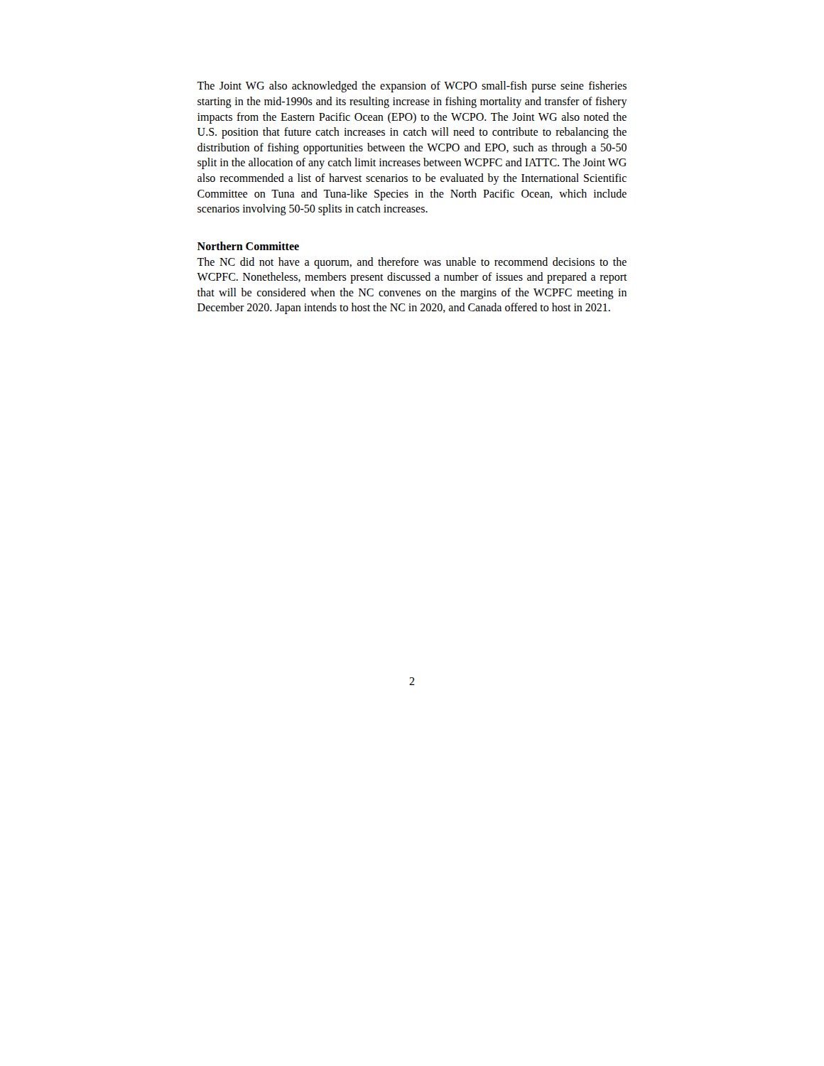The Joint WG also acknowledged the expansion of WCPO small-fish purse seine fisheries starting in the mid-1990s and its resulting increase in fishing mortality and transfer of fishery impacts from the Eastern Pacific Ocean (EPO) to the WCPO. The Joint WG also noted the U.S. position that future catch increases in catch will need to contribute to rebalancing the distribution of fishing opportunities between the WCPO and EPO, such as through a 50-50 split in the allocation of any catch limit increases between WCPFC and IATTC. The Joint WG also recommended a list of harvest scenarios to be evaluated by the International Scientific Committee on Tuna and Tuna-like Species in the North Pacific Ocean, which include scenarios involving 50-50 splits in catch increases.
Northern Committee
The NC did not have a quorum, and therefore was unable to recommend decisions to the WCPFC. Nonetheless, members present discussed a number of issues and prepared a report that will be considered when the NC convenes on the margins of the WCPFC meeting in December 2020. Japan intends to host the NC in 2020, and Canada offered to host in 2021.
2